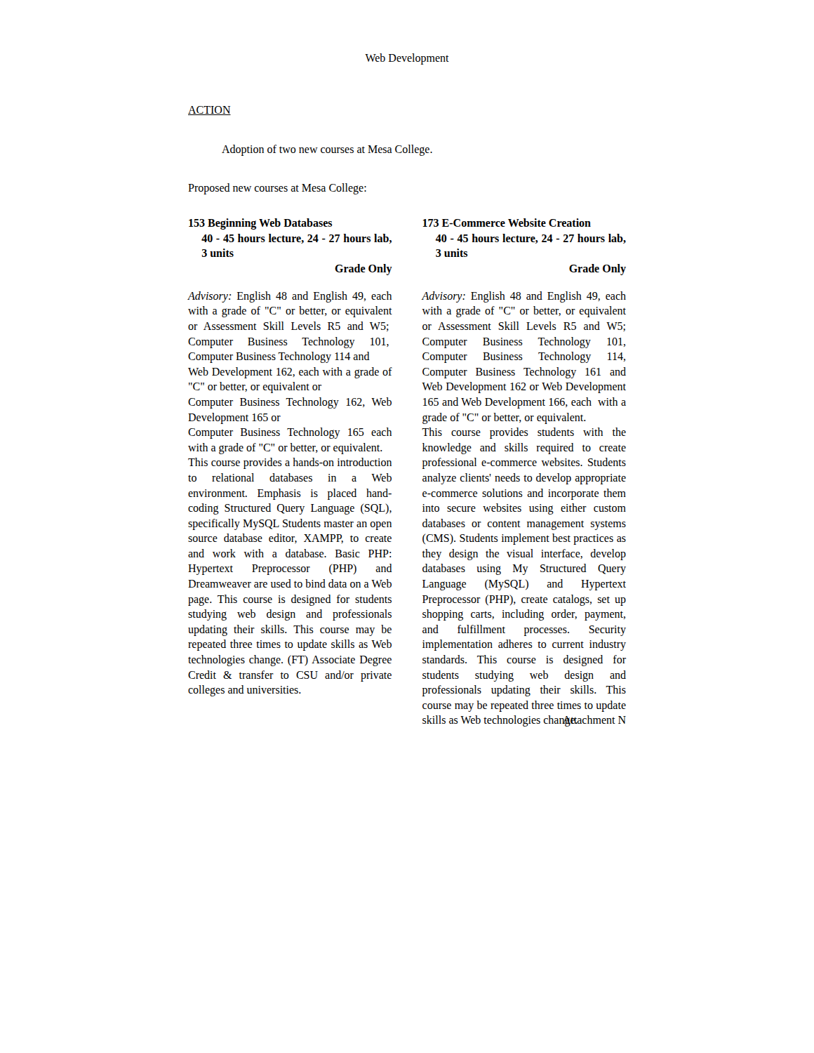Web Development
ACTION
Adoption of two new courses at Mesa College.
Proposed new courses at Mesa College:
153 Beginning Web Databases
40 - 45 hours lecture, 24 - 27 hours lab, 3 units
Grade Only
Advisory: English 48 and English 49, each with a grade of "C" or better, or equivalent or Assessment Skill Levels R5 and W5; Computer Business Technology 101, Computer Business Technology 114 and
Web Development 162, each with a grade of "C" or better, or equivalent or
Computer Business Technology 162, Web Development 165 or
Computer Business Technology 165 each with a grade of "C" or better, or equivalent.
This course provides a hands-on introduction to relational databases in a Web environment. Emphasis is placed hand-coding Structured Query Language (SQL), specifically MySQL Students master an open source database editor, XAMPP, to create and work with a database. Basic PHP: Hypertext Preprocessor (PHP) and Dreamweaver are used to bind data on a Web page. This course is designed for students studying web design and professionals updating their skills. This course may be repeated three times to update skills as Web technologies change. (FT) Associate Degree Credit & transfer to CSU and/or private colleges and universities.
173 E-Commerce Website Creation
40 - 45 hours lecture, 24 - 27 hours lab, 3 units
Grade Only
Advisory: English 48 and English 49, each with a grade of "C" or better, or equivalent or Assessment Skill Levels R5 and W5; Computer Business Technology 101, Computer Business Technology 114, Computer Business Technology 161 and Web Development 162 or Web Development 165 and Web Development 166, each with a grade of "C" or better, or equivalent.
This course provides students with the knowledge and skills required to create professional e-commerce websites. Students analyze clients' needs to develop appropriate e-commerce solutions and incorporate them into secure websites using either custom databases or content management systems (CMS). Students implement best practices as they design the visual interface, develop databases using My Structured Query Language (MySQL) and Hypertext Preprocessor (PHP), create catalogs, set up shopping carts, including order, payment, and fulfillment processes. Security implementation adheres to current industry standards. This course is designed for students studying web design and professionals updating their skills. This course may be repeated three times to update skills as Web technologies change.
Attachment N